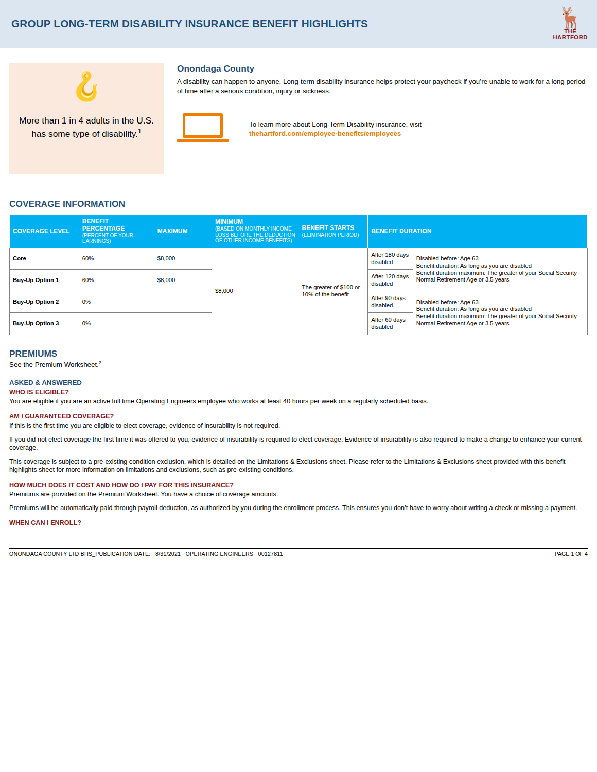GROUP LONG-TERM DISABILITY INSURANCE BENEFIT HIGHLIGHTS
🦌 THE HARTFORD
🪝
More than 1 in 4 adults in the U.S. has some type of disability.1
Onondaga County
A disability can happen to anyone. Long-term disability insurance helps protect your paycheck if you’re unable to work for a long period of time after a serious condition, injury or sickness.
To learn more about Long-Term Disability insurance, visit
thehartford.com/employee-benefits/employees
COVERAGE INFORMATION
| COVERAGE LEVEL | BENEFIT PERCENTAGE (PERCENT OF YOUR EARNINGS) | MAXIMUM | MINIMUM (BASED ON MONTHLY INCOME LOSS BEFORE THE DEDUCTION OF OTHER INCOME BENEFITS) | BENEFIT STARTS (ELIMINATION PERIOD) | BENEFIT DURATION |
| --- | --- | --- | --- | --- | --- |
| Core | 60% | $8,000 | $8,000 | The greater of $100 or 10% of the benefit | After 180 days disabled | Disabled before: Age 63 Benefit duration: As long as you are disabled Benefit duration maximum: The greater of your Social Security Normal Retirement Age or 3.5 years |
| Buy-Up Option 1 | 60% | $8,000 | After 120 days disabled |
| Buy-Up Option 2 | 0% | | After 90 days disabled | Disabled before: Age 63 Benefit duration: As long as you are disabled Benefit duration maximum: The greater of your Social Security Normal Retirement Age or 3.5 years |
| Buy-Up Option 3 | 0% | | After 60 days disabled |
PREMIUMS
See the Premium Worksheet.2
ASKED & ANSWERED
WHO IS ELIGIBLE?
You are eligible if you are an active full time Operating Engineers employee who works at least 40 hours per week on a regularly scheduled basis.
AM I GUARANTEED COVERAGE?
If this is the first time you are eligible to elect coverage, evidence of insurability is not required.
If you did not elect coverage the first time it was offered to you, evidence of insurability is required to elect coverage. Evidence of insurability is also required to make a change to enhance your current coverage.
This coverage is subject to a pre-existing condition exclusion, which is detailed on the Limitations & Exclusions sheet. Please refer to the Limitations & Exclusions sheet provided with this benefit highlights sheet for more information on limitations and exclusions, such as pre-existing conditions.
HOW MUCH DOES IT COST AND HOW DO I PAY FOR THIS INSURANCE?
Premiums are provided on the Premium Worksheet. You have a choice of coverage amounts.
Premiums will be automatically paid through payroll deduction, as authorized by you during the enrollment process. This ensures you don’t have to worry about writing a check or missing a payment.
WHEN CAN I ENROLL?
ONONDAGA COUNTY LTD BHS_PUBLICATION DATE: 8/31/2021 OPERATING ENGINEERS 00127811
PAGE 1 OF 4